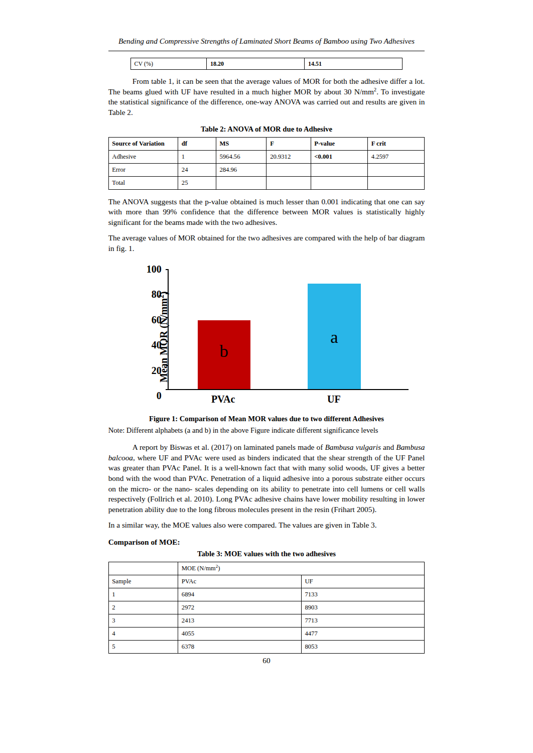Bending and Compressive Strengths of Laminated Short Beams of Bamboo using Two Adhesives
| CV (%) | 18.20 | 14.51 |
From table 1, it can be seen that the average values of MOR for both the adhesive differ a lot. The beams glued with UF have resulted in a much higher MOR by about 30 N/mm2. To investigate the statistical significance of the difference, one-way ANOVA was carried out and results are given in Table 2.
Table 2: ANOVA of MOR due to Adhesive
| Source of Variation | df | MS | F | P-value | F crit |
| --- | --- | --- | --- | --- | --- |
| Adhesive | 1 | 5964.56 | 20.9312 | <0.001 | 4.2597 |
| Error | 24 | 284.96 | | | |
| Total | 25 | | | | |
The ANOVA suggests that the p-value obtained is much lesser than 0.001 indicating that one can say with more than 99% confidence that the difference between MOR values is statistically highly significant for the beams made with the two adhesives.
The average values of MOR obtained for the two adhesives are compared with the help of bar diagram in fig. 1.
Mean MOR (N/mm2)
100
80
60
40
20
0
b
a
PVAc
UF
Figure 1: Comparison of Mean MOR values due to two different Adhesives
Note: Different alphabets (a and b) in the above Figure indicate different significance levels
A report by Biswas et al. (2017) on laminated panels made of Bambusa vulgaris and Bambusa balcooa, where UF and PVAc were used as binders indicated that the shear strength of the UF Panel was greater than PVAc Panel. It is a well-known fact that with many solid woods, UF gives a better bond with the wood than PVAc. Penetration of a liquid adhesive into a porous substrate either occurs on the micro- or the nano- scales depending on its ability to penetrate into cell lumens or cell walls respectively (Follrich et al. 2010). Long PVAc adhesive chains have lower mobility resulting in lower penetration ability due to the long fibrous molecules present in the resin (Frihart 2005).
In a similar way, the MOE values also were compared. The values are given in Table 3.
Comparison of MOE:
Table 3: MOE values with the two adhesives
| | MOE (N/mm 2 ) |
| Sample | PVAc | UF |
| 1 | 6894 | 7133 |
| 2 | 2972 | 8903 |
| 3 | 2413 | 7713 |
| 4 | 4055 | 4477 |
| 5 | 6378 | 8053 |
60